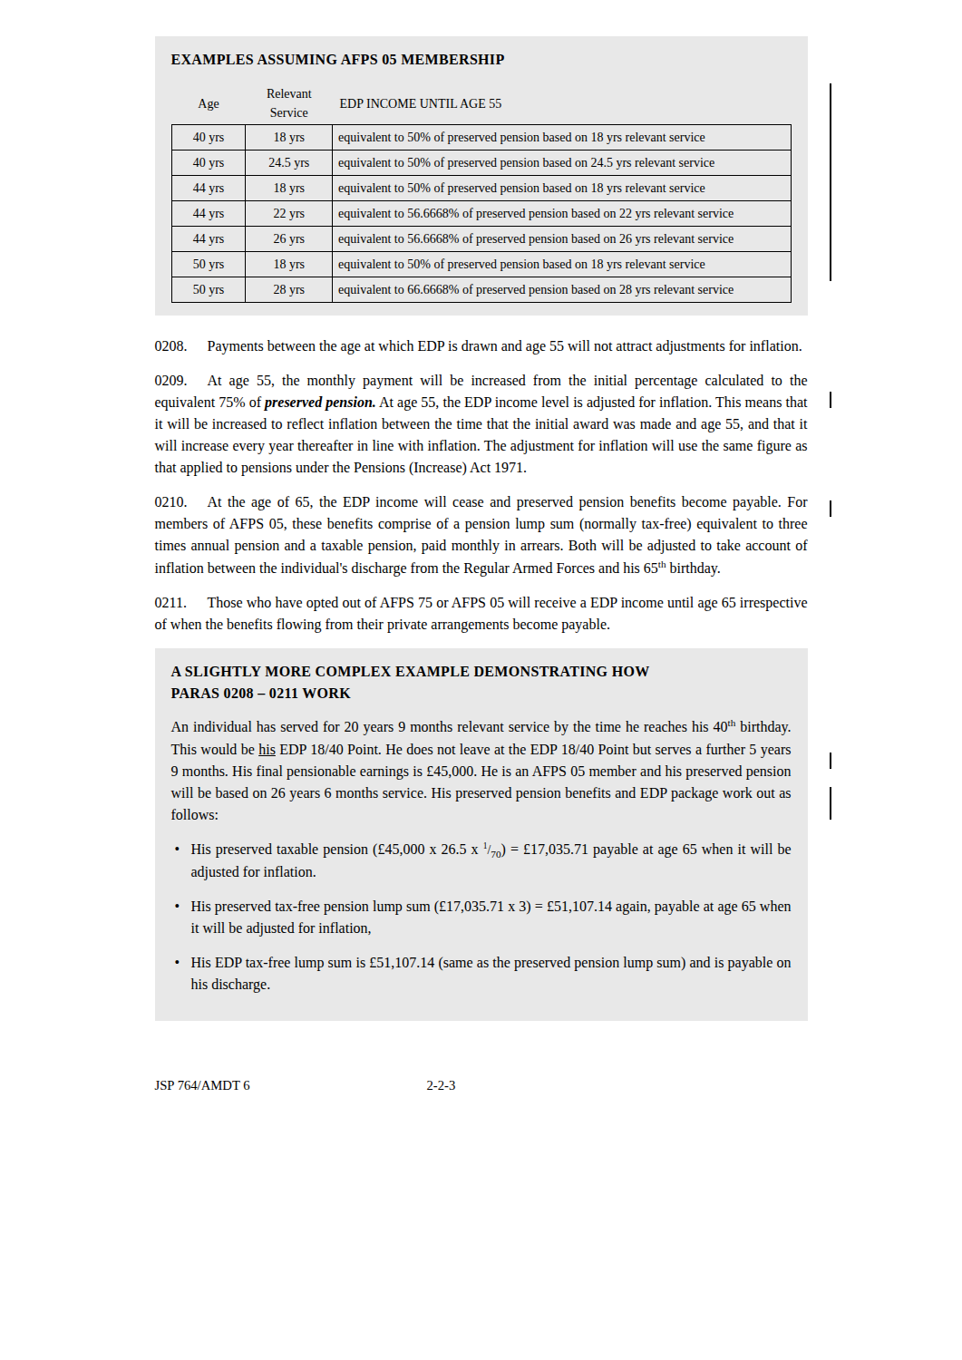EXAMPLES ASSUMING AFPS 05 MEMBERSHIP
| Age | Relevant Service | EDP INCOME UNTIL AGE 55 |
| --- | --- | --- |
| 40 yrs | 18 yrs | equivalent to 50% of preserved pension based on 18 yrs relevant service |
| 40 yrs | 24.5 yrs | equivalent to 50% of preserved pension based on 24.5 yrs relevant service |
| 44 yrs | 18 yrs | equivalent to 50% of preserved pension based on 18 yrs relevant service |
| 44 yrs | 22 yrs | equivalent to 56.6668% of preserved pension based on 22 yrs relevant service |
| 44 yrs | 26 yrs | equivalent to 56.6668% of preserved pension based on 26 yrs relevant service |
| 50 yrs | 18 yrs | equivalent to 50% of preserved pension based on 18 yrs relevant service |
| 50 yrs | 28 yrs | equivalent to 66.6668% of preserved pension based on 28 yrs relevant service |
0208. Payments between the age at which EDP is drawn and age 55 will not attract adjustments for inflation.
0209. At age 55, the monthly payment will be increased from the initial percentage calculated to the equivalent 75% of preserved pension. At age 55, the EDP income level is adjusted for inflation. This means that it will be increased to reflect inflation between the time that the initial award was made and age 55, and that it will increase every year thereafter in line with inflation. The adjustment for inflation will use the same figure as that applied to pensions under the Pensions (Increase) Act 1971.
0210. At the age of 65, the EDP income will cease and preserved pension benefits become payable. For members of AFPS 05, these benefits comprise of a pension lump sum (normally tax-free) equivalent to three times annual pension and a taxable pension, paid monthly in arrears. Both will be adjusted to take account of inflation between the individual's discharge from the Regular Armed Forces and his 65th birthday.
0211. Those who have opted out of AFPS 75 or AFPS 05 will receive a EDP income until age 65 irrespective of when the benefits flowing from their private arrangements become payable.
A SLIGHTLY MORE COMPLEX EXAMPLE DEMONSTRATING HOW
PARAS 0208 – 0211 WORK
An individual has served for 20 years 9 months relevant service by the time he reaches his 40th birthday. This would be his EDP 18/40 Point. He does not leave at the EDP 18/40 Point but serves a further 5 years 9 months. His final pensionable earnings is £45,000. He is an AFPS 05 member and his preserved pension will be based on 26 years 6 months service. His preserved pension benefits and EDP package work out as follows:
His preserved taxable pension (£45,000 x 26.5 x 1/70) = £17,035.71 payable at age 65 when it will be adjusted for inflation.
His preserved tax-free pension lump sum (£17,035.71 x 3) = £51,107.14 again, payable at age 65 when it will be adjusted for inflation,
His EDP tax-free lump sum is £51,107.14 (same as the preserved pension lump sum) and is payable on his discharge.
JSP 764/AMDT 6
2-2-3